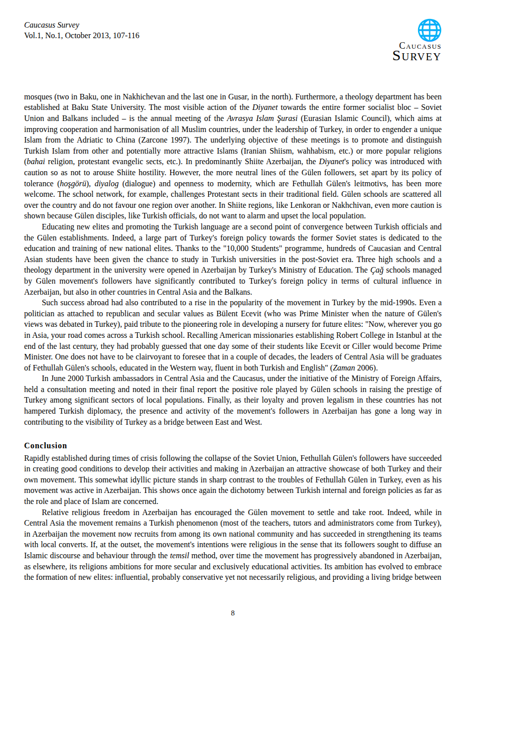Caucasus Survey
Vol.1, No.1, October 2013, 107-116
🌐 Caucasus Survey
mosques (two in Baku, one in Nakhichevan and the last one in Gusar, in the north). Furthermore, a theology department has been established at Baku State University. The most visible action of the Diyanet towards the entire former socialist bloc – Soviet Union and Balkans included – is the annual meeting of the Avrasya Islam Şurasi (Eurasian Islamic Council), which aims at improving cooperation and harmonisation of all Muslim countries, under the leadership of Turkey, in order to engender a unique Islam from the Adriatic to China (Zarcone 1997). The underlying objective of these meetings is to promote and distinguish Turkish Islam from other and potentially more attractive Islams (Iranian Shiism, wahhabism, etc.) or more popular religions (bahai religion, protestant evangelic sects, etc.). In predominantly Shiite Azerbaijan, the Diyanet's policy was introduced with caution so as not to arouse Shiite hostility. However, the more neutral lines of the Gülen followers, set apart by its policy of tolerance (hoşgörü), diyalog (dialogue) and openness to modernity, which are Fethullah Gülen's leitmotivs, has been more welcome. The school network, for example, challenges Protestant sects in their traditional field. Gülen schools are scattered all over the country and do not favour one region over another. In Shiite regions, like Lenkoran or Nakhchivan, even more caution is shown because Gülen disciples, like Turkish officials, do not want to alarm and upset the local population.
Educating new elites and promoting the Turkish language are a second point of convergence between Turkish officials and the Gülen establishments. Indeed, a large part of Turkey's foreign policy towards the former Soviet states is dedicated to the education and training of new national elites. Thanks to the "10,000 Students" programme, hundreds of Caucasian and Central Asian students have been given the chance to study in Turkish universities in the post-Soviet era. Three high schools and a theology department in the university were opened in Azerbaijan by Turkey's Ministry of Education. The Çağ schools managed by Gülen movement's followers have significantly contributed to Turkey's foreign policy in terms of cultural influence in Azerbaijan, but also in other countries in Central Asia and the Balkans.
Such success abroad had also contributed to a rise in the popularity of the movement in Turkey by the mid-1990s. Even a politician as attached to republican and secular values as Bülent Ecevit (who was Prime Minister when the nature of Gülen's views was debated in Turkey), paid tribute to the pioneering role in developing a nursery for future elites: "Now, wherever you go in Asia, your road comes across a Turkish school. Recalling American missionaries establishing Robert College in Istanbul at the end of the last century, they had probably guessed that one day some of their students like Ecevit or Ciller would become Prime Minister. One does not have to be clairvoyant to foresee that in a couple of decades, the leaders of Central Asia will be graduates of Fethullah Gülen's schools, educated in the Western way, fluent in both Turkish and English" (Zaman 2006).
In June 2000 Turkish ambassadors in Central Asia and the Caucasus, under the initiative of the Ministry of Foreign Affairs, held a consultation meeting and noted in their final report the positive role played by Gülen schools in raising the prestige of Turkey among significant sectors of local populations. Finally, as their loyalty and proven legalism in these countries has not hampered Turkish diplomacy, the presence and activity of the movement's followers in Azerbaijan has gone a long way in contributing to the visibility of Turkey as a bridge between East and West.
Conclusion
Rapidly established during times of crisis following the collapse of the Soviet Union, Fethullah Gülen's followers have succeeded in creating good conditions to develop their activities and making in Azerbaijan an attractive showcase of both Turkey and their own movement. This somewhat idyllic picture stands in sharp contrast to the troubles of Fethullah Gülen in Turkey, even as his movement was active in Azerbaijan. This shows once again the dichotomy between Turkish internal and foreign policies as far as the role and place of Islam are concerned.
Relative religious freedom in Azerbaijan has encouraged the Gülen movement to settle and take root. Indeed, while in Central Asia the movement remains a Turkish phenomenon (most of the teachers, tutors and administrators come from Turkey), in Azerbaijan the movement now recruits from among its own national community and has succeeded in strengthening its teams with local converts. If, at the outset, the movement's intentions were religious in the sense that its followers sought to diffuse an Islamic discourse and behaviour through the temsil method, over time the movement has progressively abandoned in Azerbaijan, as elsewhere, its religions ambitions for more secular and exclusively educational activities. Its ambition has evolved to embrace the formation of new elites: influential, probably conservative yet not necessarily religious, and providing a living bridge between
8